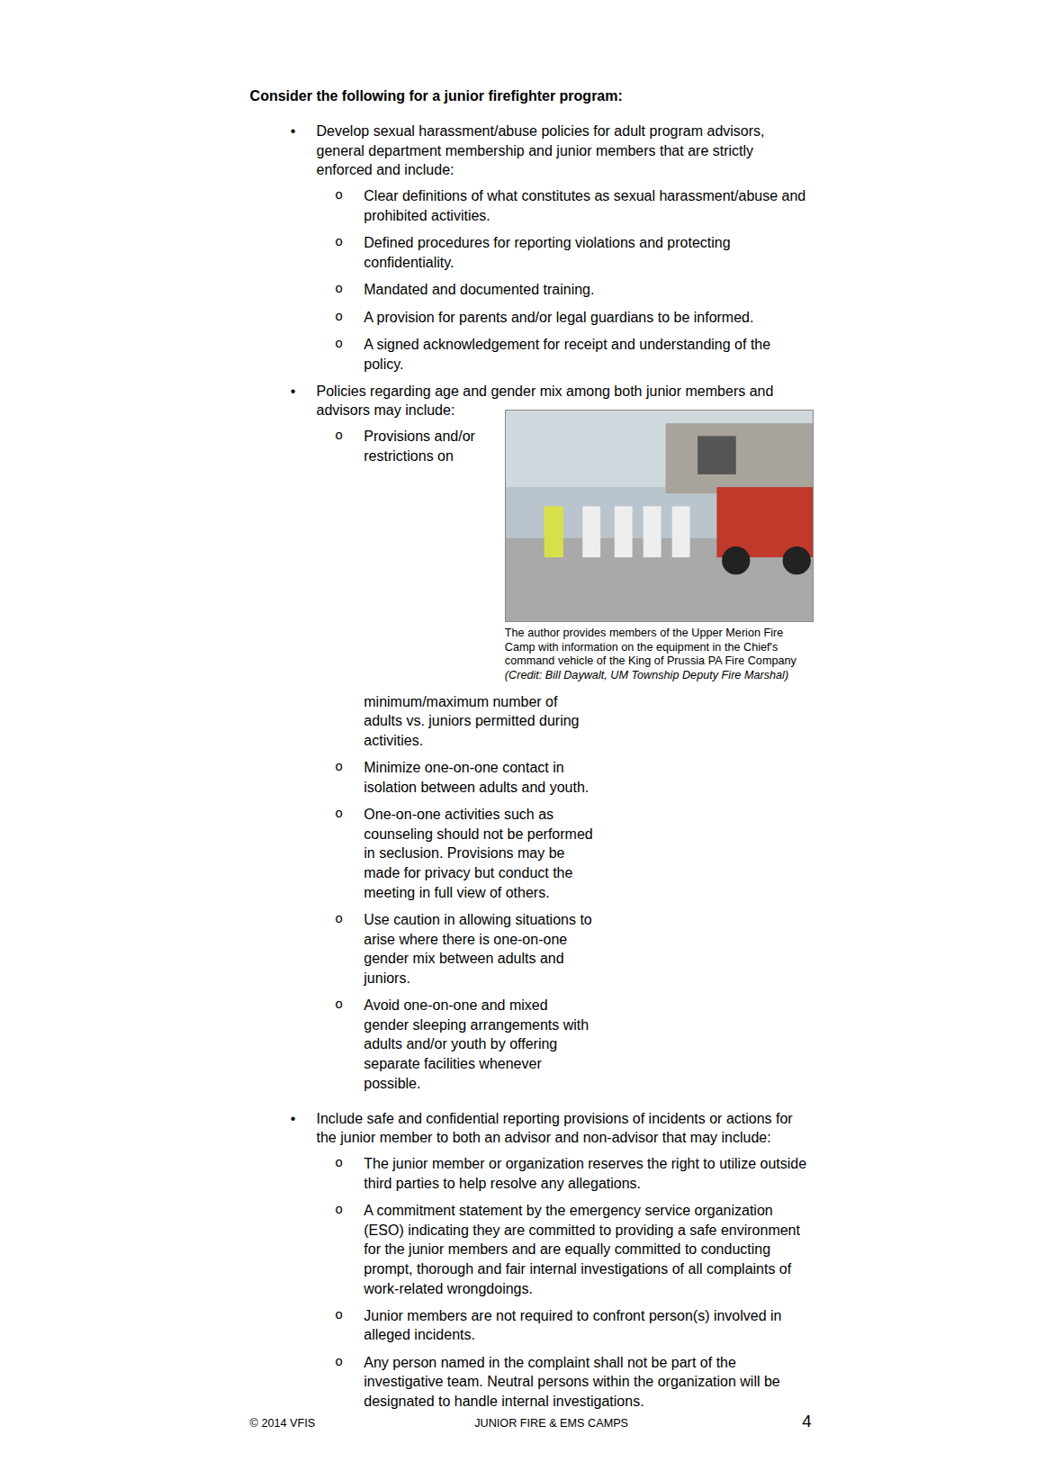Consider the following for a junior firefighter program:
Develop sexual harassment/abuse policies for adult program advisors, general department membership and junior members that are strictly enforced and include:
Clear definitions of what constitutes as sexual harassment/abuse and prohibited activities.
Defined procedures for reporting violations and protecting confidentiality.
Mandated and documented training.
A provision for parents and/or legal guardians to be informed.
A signed acknowledgement for receipt and understanding of the policy.
Policies regarding age and gender mix among both junior members and advisors may include:
The author provides members of the Upper Merion Fire Camp with information on the equipment in the Chief's command vehicle of the King of Prussia PA Fire Company (Credit: Bill Daywalt, UM Township Deputy Fire Marshal)
Provisions and/or restrictions on minimum/maximum number of adults vs. juniors permitted during activities.
Minimize one-on-one contact in isolation between adults and youth.
One-on-one activities such as counseling should not be performed in seclusion. Provisions may be made for privacy but conduct the meeting in full view of others.
Use caution in allowing situations to arise where there is one-on-one gender mix between adults and juniors.
Avoid one-on-one and mixed gender sleeping arrangements with adults and/or youth by offering separate facilities whenever possible.
Include safe and confidential reporting provisions of incidents or actions for the junior member to both an advisor and non-advisor that may include:
The junior member or organization reserves the right to utilize outside third parties to help resolve any allegations.
A commitment statement by the emergency service organization (ESO) indicating they are committed to providing a safe environment for the junior members and are equally committed to conducting prompt, thorough and fair internal investigations of all complaints of work-related wrongdoings.
Junior members are not required to confront person(s) involved in alleged incidents.
Any person named in the complaint shall not be part of the investigative team. Neutral persons within the organization will be designated to handle internal investigations.
© 2014 VFIS
JUNIOR FIRE & EMS CAMPS
4